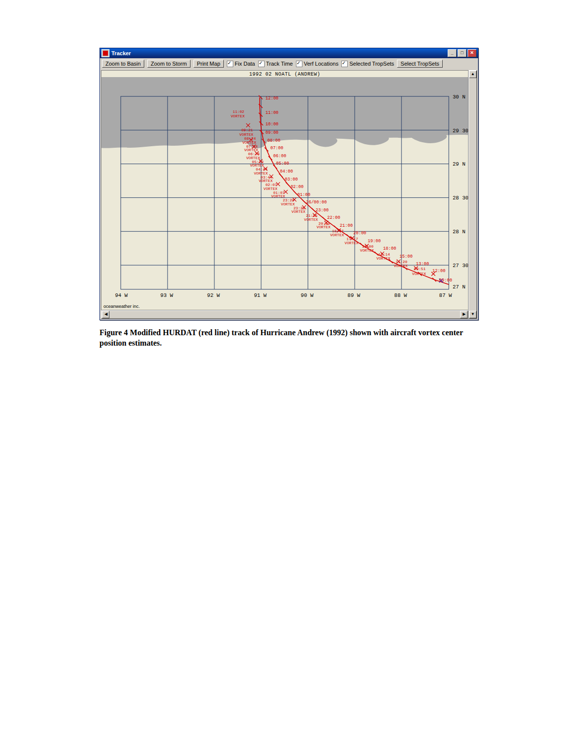Tracker
_□✕
Zoom to Basin Zoom to Storm Print Map Fix Data Track Time Verf Locations Selected TropSets Select TropSets
1992 02 NOATL (ANDREW)
30 N 29 30' N 29 N 28 30' N 28 N 27 30' N 27 N 94 W 93 W 92 W 91 W 90 W 89 W 88 W 87 W 12:00 11:00 10:00 09:00 08:00 07:00 06:00 05:00 04:00 03:00 02:00 01:00 26/00:00 23:00 22:00 21:00 20:00 19:00 18:00 15:00 13:00 12:00 09:00 11:02 09:21 08:24 07:24 06:28 05:29 04:44 03:44 02:07 01:07 23:20 23:23 21:35 20:10 18:47 17:17 14:00 13:14 11:20 09:51 VORTEX VORTEX VORTEX VORTEX VORTEX VORTEX VORTEX VORTEX VORTEX VORTEX VORTEX VORTEX VORTEX VORTEX VORTEX VORTEX VORTEX VORTEX VORTEX VORTEX
oceanweather inc.
◀ ▶
▲ ▼
Figure 4 Modified HURDAT (red line) track of Hurricane Andrew (1992) shown with aircraft vortex center position estimates.